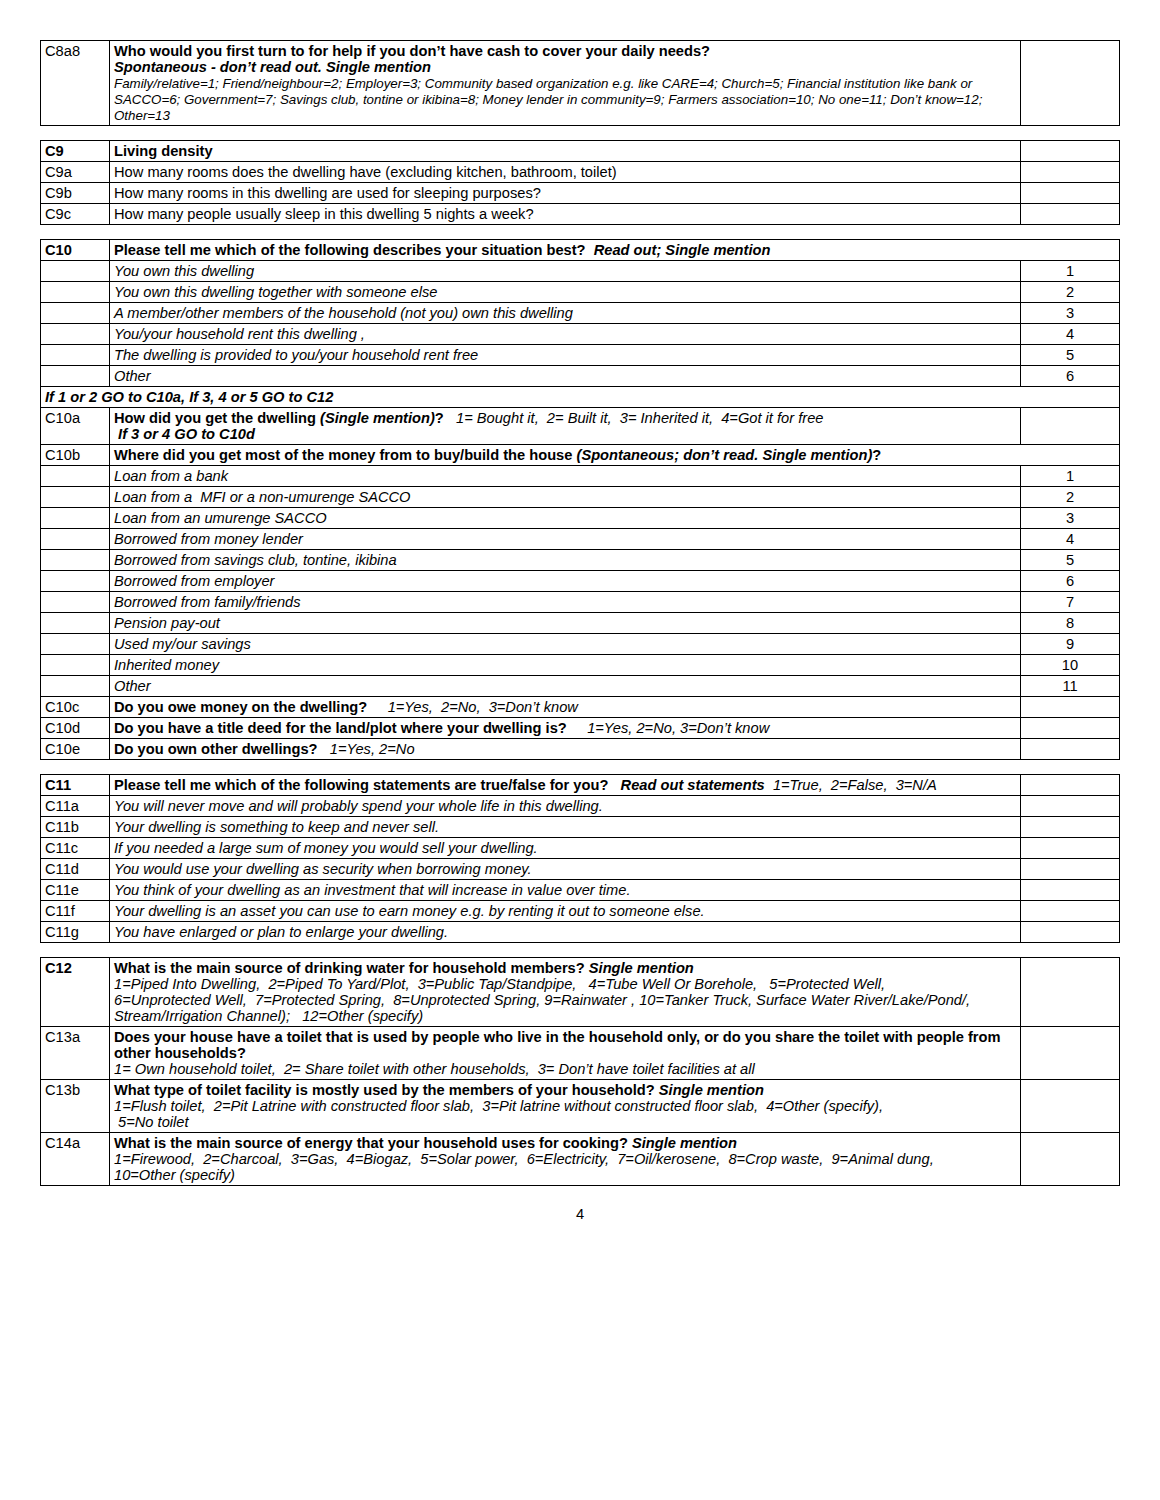| C8a8 | Who would you first turn to for help if you don’t have cash to cover your daily needs? Spontaneous - don’t read out. Single mention Family/relative=1; Friend/neighbour=2; Employer=3; Community based organization e.g. like CARE=4; Church=5; Financial institution like bank or SACCO=6; Government=7; Savings club, tontine or ikibina=8; Money lender in community=9; Farmers association=10; No one=11; Don’t know=12; Other=13 | |
| C9 | Living density | |
| C9a | How many rooms does the dwelling have (excluding kitchen, bathroom, toilet) | |
| C9b | How many rooms in this dwelling are used for sleeping purposes? | |
| C9c | How many people usually sleep in this dwelling 5 nights a week? | |
| C10 | Please tell me which of the following describes your situation best? Read out; Single mention |
| | You own this dwelling | 1 |
| | You own this dwelling together with someone else | 2 |
| | A member/other members of the household (not you) own this dwelling | 3 |
| | You/your household rent this dwelling , | 4 |
| | The dwelling is provided to you/your household rent free | 5 |
| | Other | 6 |
| If 1 or 2 GO to C10a, If 3, 4 or 5 GO to C12 |
| C10a | How did you get the dwelling (Single mention) ? 1= Bought it, 2= Built it, 3= Inherited it, 4=Got it for free If 3 or 4 GO to C10d | |
| C10b | Where did you get most of the money from to buy/build the house (Spontaneous; don’t read. Single mention) ? |
| | Loan from a bank | 1 |
| | Loan from a MFI or a non-umurenge SACCO | 2 |
| | Loan from an umurenge SACCO | 3 |
| | Borrowed from money lender | 4 |
| | Borrowed from savings club, tontine, ikibina | 5 |
| | Borrowed from employer | 6 |
| | Borrowed from family/friends | 7 |
| | Pension pay-out | 8 |
| | Used my/our savings | 9 |
| | Inherited money | 10 |
| | Other | 11 |
| C10c | Do you owe money on the dwelling? 1=Yes, 2=No, 3=Don’t know | |
| C10d | Do you have a title deed for the land/plot where your dwelling is? 1=Yes, 2=No, 3=Don’t know | |
| C10e | Do you own other dwellings? 1=Yes, 2=No | |
| C11 | Please tell me which of the following statements are true/false for you? Read out statements 1=True, 2=False, 3=N/A | |
| C11a | You will never move and will probably spend your whole life in this dwelling. | |
| C11b | Your dwelling is something to keep and never sell. | |
| C11c | If you needed a large sum of money you would sell your dwelling. | |
| C11d | You would use your dwelling as security when borrowing money. | |
| C11e | You think of your dwelling as an investment that will increase in value over time. | |
| C11f | Your dwelling is an asset you can use to earn money e.g. by renting it out to someone else. | |
| C11g | You have enlarged or plan to enlarge your dwelling. | |
| C12 | What is the main source of drinking water for household members? Single mention 1=Piped Into Dwelling, 2=Piped To Yard/Plot, 3=Public Tap/Standpipe, 4=Tube Well Or Borehole, 5=Protected Well, 6=Unprotected Well, 7=Protected Spring, 8=Unprotected Spring, 9=Rainwater , 10=Tanker Truck, Surface Water River/Lake/Pond/, Stream/Irrigation Channel); 12=Other (specify) | |
| C13a | Does your house have a toilet that is used by people who live in the household only, or do you share the toilet with people from other households? 1= Own household toilet, 2= Share toilet with other households, 3= Don’t have toilet facilities at all | |
| C13b | What type of toilet facility is mostly used by the members of your household? Single mention 1=Flush toilet, 2=Pit Latrine with constructed floor slab, 3=Pit latrine without constructed floor slab, 4=Other (specify), 5=No toilet | |
| C14a | What is the main source of energy that your household uses for cooking? Single mention 1=Firewood, 2=Charcoal, 3=Gas, 4=Biogaz, 5=Solar power, 6=Electricity, 7=Oil/kerosene, 8=Crop waste, 9=Animal dung, 10=Other (specify) | |
4